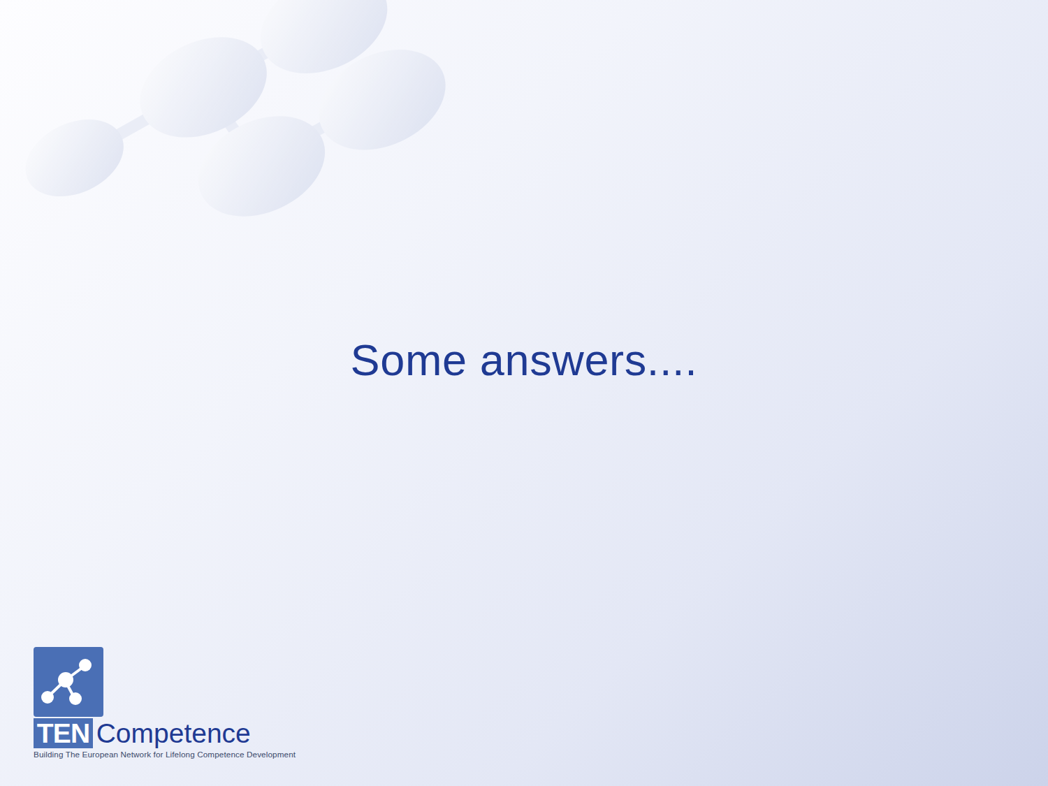Some answers....
TEN Competence
Building The European Network for Lifelong Competence Development